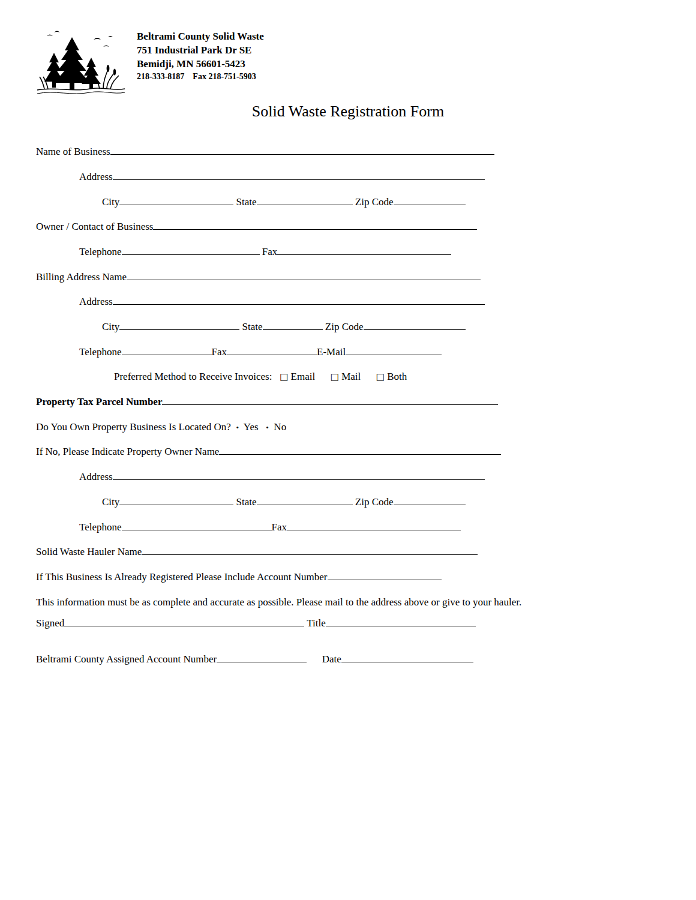Beltrami County Solid Waste
751 Industrial Park Dr SE
Bemidji, MN 56601-5423
218-333-8187 Fax 218-751-5903
Solid Waste Registration Form
Name of Business
Address
City State Zip Code
Owner / Contact of Business
Telephone Fax
Billing Address Name
Address
City State Zip Code
Telephone Fax E-Mail
Preferred Method to Receive Invoices: □ Email □ Mail □ Both
Property Tax Parcel Number
Do You Own Property Business Is Located On? • Yes • No
If No, Please Indicate Property Owner Name
Address
City State Zip Code
Telephone Fax
Solid Waste Hauler Name
If This Business Is Already Registered Please Include Account Number
This information must be as complete and accurate as possible. Please mail to the address above or give to your hauler.
Signed Title
Beltrami County Assigned Account Number Date